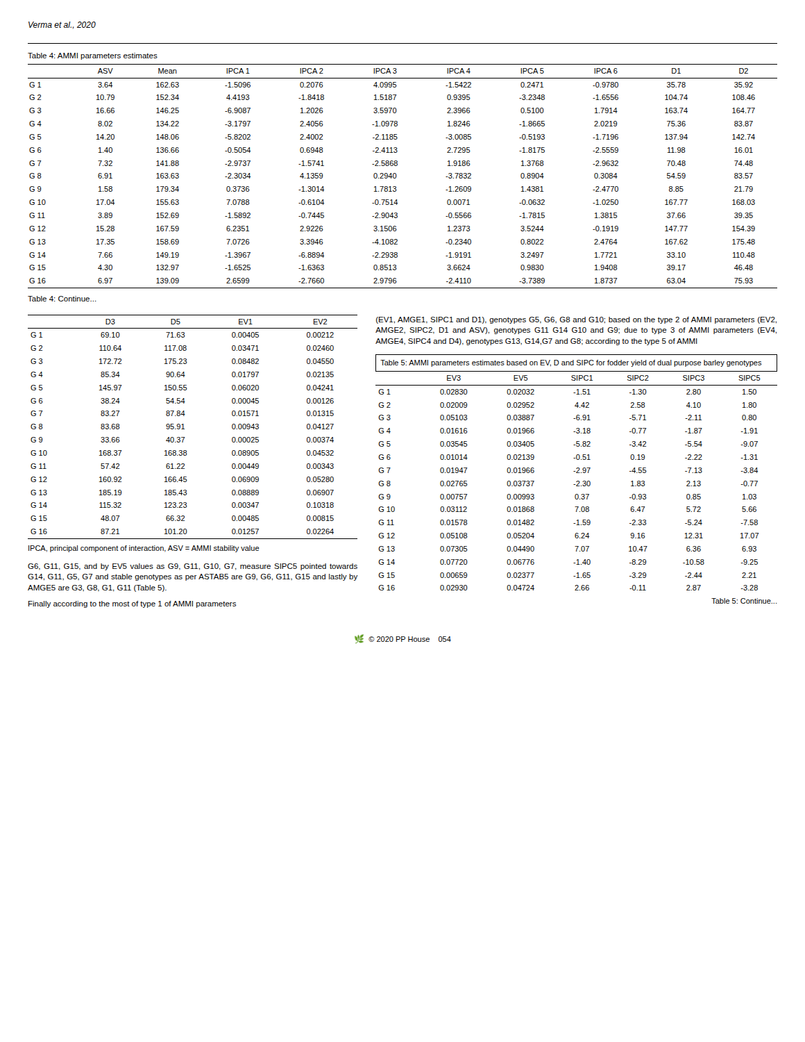Verma et al., 2020
Table 4: AMMI parameters estimates
| | ASV | Mean | IPCA 1 | IPCA 2 | IPCA 3 | IPCA 4 | IPCA 5 | IPCA 6 | D1 | D2 |
| --- | --- | --- | --- | --- | --- | --- | --- | --- | --- | --- |
| G 1 | 3.64 | 162.63 | -1.5096 | 0.2076 | 4.0995 | -1.5422 | 0.2471 | -0.9780 | 35.78 | 35.92 |
| G 2 | 10.79 | 152.34 | 4.4193 | -1.8418 | 1.5187 | 0.9395 | -3.2348 | -1.6556 | 104.74 | 108.46 |
| G 3 | 16.66 | 146.25 | -6.9087 | 1.2026 | 3.5970 | 2.3966 | 0.5100 | 1.7914 | 163.74 | 164.77 |
| G 4 | 8.02 | 134.22 | -3.1797 | 2.4056 | -1.0978 | 1.8246 | -1.8665 | 2.0219 | 75.36 | 83.87 |
| G 5 | 14.20 | 148.06 | -5.8202 | 2.4002 | -2.1185 | -3.0085 | -0.5193 | -1.7196 | 137.94 | 142.74 |
| G 6 | 1.40 | 136.66 | -0.5054 | 0.6948 | -2.4113 | 2.7295 | -1.8175 | -2.5559 | 11.98 | 16.01 |
| G 7 | 7.32 | 141.88 | -2.9737 | -1.5741 | -2.5868 | 1.9186 | 1.3768 | -2.9632 | 70.48 | 74.48 |
| G 8 | 6.91 | 163.63 | -2.3034 | 4.1359 | 0.2940 | -3.7832 | 0.8904 | 0.3084 | 54.59 | 83.57 |
| G 9 | 1.58 | 179.34 | 0.3736 | -1.3014 | 1.7813 | -1.2609 | 1.4381 | -2.4770 | 8.85 | 21.79 |
| G 10 | 17.04 | 155.63 | 7.0788 | -0.6104 | -0.7514 | 0.0071 | -0.0632 | -1.0250 | 167.77 | 168.03 |
| G 11 | 3.89 | 152.69 | -1.5892 | -0.7445 | -2.9043 | -0.5566 | -1.7815 | 1.3815 | 37.66 | 39.35 |
| G 12 | 15.28 | 167.59 | 6.2351 | 2.9226 | 3.1506 | 1.2373 | 3.5244 | -0.1919 | 147.77 | 154.39 |
| G 13 | 17.35 | 158.69 | 7.0726 | 3.3946 | -4.1082 | -0.2340 | 0.8022 | 2.4764 | 167.62 | 175.48 |
| G 14 | 7.66 | 149.19 | -1.3967 | -6.8894 | -2.2938 | -1.9191 | 3.2497 | 1.7721 | 33.10 | 110.48 |
| G 15 | 4.30 | 132.97 | -1.6525 | -1.6363 | 0.8513 | 3.6624 | 0.9830 | 1.9408 | 39.17 | 46.48 |
| G 16 | 6.97 | 139.09 | 2.6599 | -2.7660 | 2.9796 | -2.4110 | -3.7389 | 1.8737 | 63.04 | 75.93 |
Table 4: Continue...
| | D3 | D5 | EV1 | EV2 |
| --- | --- | --- | --- | --- |
| G 1 | 69.10 | 71.63 | 0.00405 | 0.00212 |
| G 2 | 110.64 | 117.08 | 0.03471 | 0.02460 |
| G 3 | 172.72 | 175.23 | 0.08482 | 0.04550 |
| G 4 | 85.34 | 90.64 | 0.01797 | 0.02135 |
| G 5 | 145.97 | 150.55 | 0.06020 | 0.04241 |
| G 6 | 38.24 | 54.54 | 0.00045 | 0.00126 |
| G 7 | 83.27 | 87.84 | 0.01571 | 0.01315 |
| G 8 | 83.68 | 95.91 | 0.00943 | 0.04127 |
| G 9 | 33.66 | 40.37 | 0.00025 | 0.00374 |
| G 10 | 168.37 | 168.38 | 0.08905 | 0.04532 |
| G 11 | 57.42 | 61.22 | 0.00449 | 0.00343 |
| G 12 | 160.92 | 166.45 | 0.06909 | 0.05280 |
| G 13 | 185.19 | 185.43 | 0.08889 | 0.06907 |
| G 14 | 115.32 | 123.23 | 0.00347 | 0.10318 |
| G 15 | 48.07 | 66.32 | 0.00485 | 0.00815 |
| G 16 | 87.21 | 101.20 | 0.01257 | 0.02264 |
IPCA, principal component of interaction, ASV = AMMI stability value
G6, G11, G15, and by EV5 values as G9, G11, G10, G7, measure SIPC5 pointed towards G14, G11, G5, G7 and stable genotypes as per ASTAB5 are G9, G6, G11, G15 and lastly by AMGE5 are G3, G8, G1, G11 (Table 5).
Finally according to the most of type 1 of AMMI parameters
(EV1, AMGE1, SIPC1 and D1), genotypes G5, G6, G8 and G10; based on the type 2 of AMMI parameters (EV2, AMGE2, SIPC2, D1 and ASV), genotypes G11 G14 G10 and G9; due to type 3 of AMMI parameters (EV4, AMGE4, SIPC4 and D4), genotypes G13, G14,G7 and G8; according to the type 5 of AMMI
Table 5: AMMI parameters estimates based on EV, D and SIPC for fodder yield of dual purpose barley genotypes
| | EV3 | EV5 | SIPC1 | SIPC2 | SIPC3 | SIPC5 |
| --- | --- | --- | --- | --- | --- | --- |
| G 1 | 0.02830 | 0.02032 | -1.51 | -1.30 | 2.80 | 1.50 |
| G 2 | 0.02009 | 0.02952 | 4.42 | 2.58 | 4.10 | 1.80 |
| G 3 | 0.05103 | 0.03887 | -6.91 | -5.71 | -2.11 | 0.80 |
| G 4 | 0.01616 | 0.01966 | -3.18 | -0.77 | -1.87 | -1.91 |
| G 5 | 0.03545 | 0.03405 | -5.82 | -3.42 | -5.54 | -9.07 |
| G 6 | 0.01014 | 0.02139 | -0.51 | 0.19 | -2.22 | -1.31 |
| G 7 | 0.01947 | 0.01966 | -2.97 | -4.55 | -7.13 | -3.84 |
| G 8 | 0.02765 | 0.03737 | -2.30 | 1.83 | 2.13 | -0.77 |
| G 9 | 0.00757 | 0.00993 | 0.37 | -0.93 | 0.85 | 1.03 |
| G 10 | 0.03112 | 0.01868 | 7.08 | 6.47 | 5.72 | 5.66 |
| G 11 | 0.01578 | 0.01482 | -1.59 | -2.33 | -5.24 | -7.58 |
| G 12 | 0.05108 | 0.05204 | 6.24 | 9.16 | 12.31 | 17.07 |
| G 13 | 0.07305 | 0.04490 | 7.07 | 10.47 | 6.36 | 6.93 |
| G 14 | 0.07720 | 0.06776 | -1.40 | -8.29 | -10.58 | -9.25 |
| G 15 | 0.00659 | 0.02377 | -1.65 | -3.29 | -2.44 | 2.21 |
| G 16 | 0.02930 | 0.04724 | 2.66 | -0.11 | 2.87 | -3.28 |
Table 5: Continue...
🌿 © 2020 PP House 054